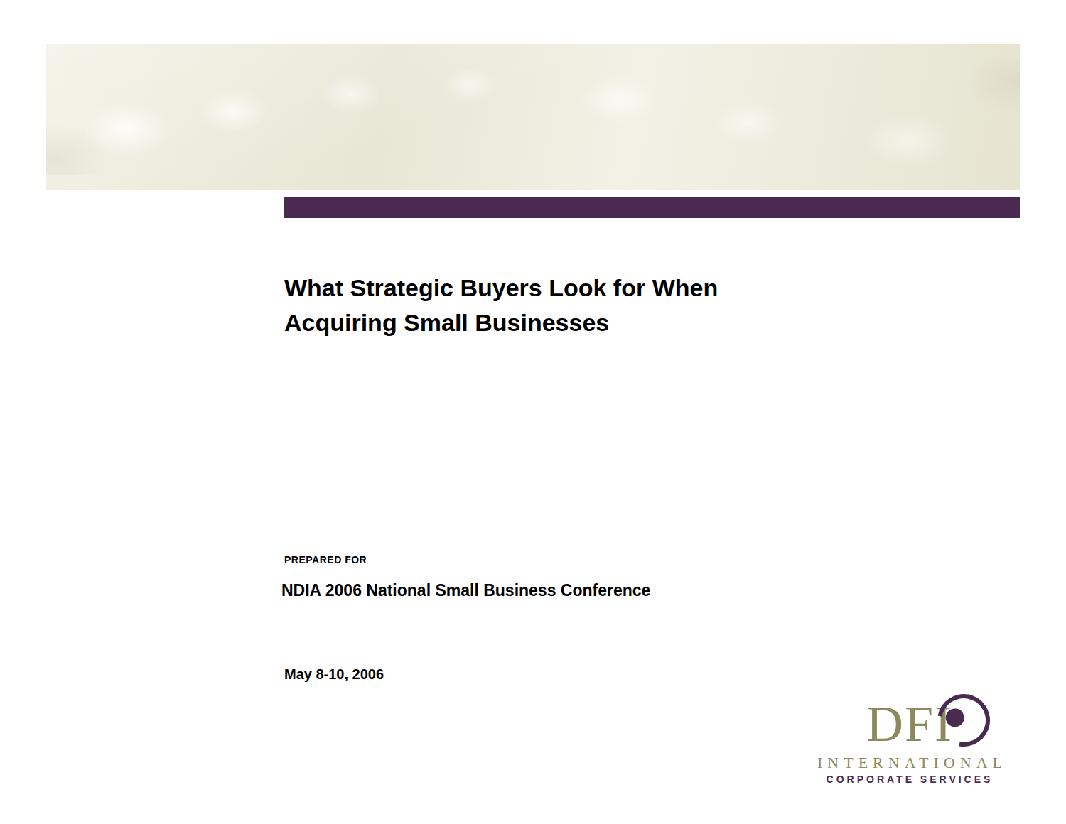What Strategic Buyers Look for When
Acquiring Small Businesses
PREPARED FOR
NDIA 2006 National Small Business Conference
May 8-10, 2006
DFI
INTERNATIONAL
CORPORATE SERVICES